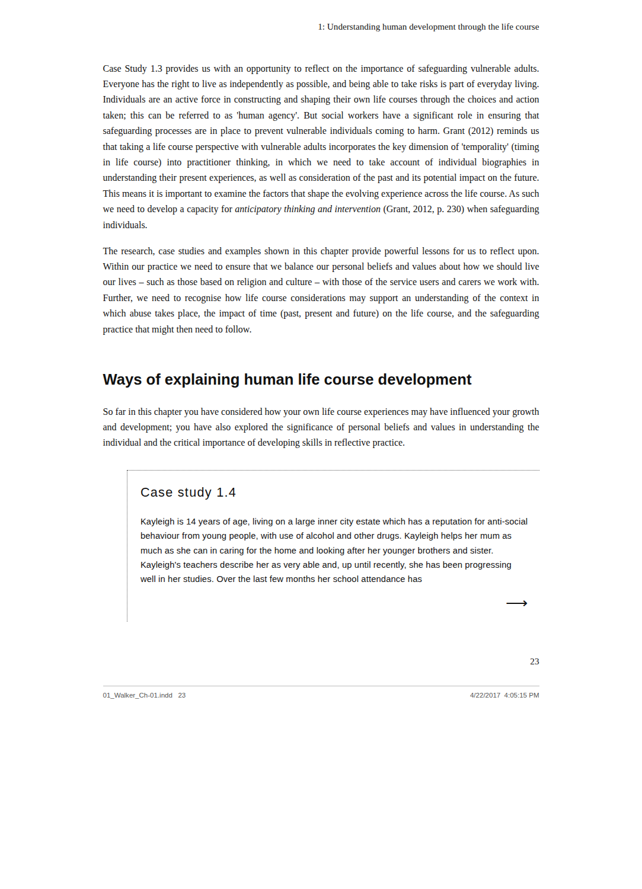1: Understanding human development through the life course
Case Study 1.3 provides us with an opportunity to reflect on the importance of safeguarding vulnerable adults. Everyone has the right to live as independently as possible, and being able to take risks is part of everyday living. Individuals are an active force in constructing and shaping their own life courses through the choices and action taken; this can be referred to as 'human agency'. But social workers have a significant role in ensuring that safeguarding processes are in place to prevent vulnerable individuals coming to harm. Grant (2012) reminds us that taking a life course perspective with vulnerable adults incorporates the key dimension of 'temporality' (timing in life course) into practitioner thinking, in which we need to take account of individual biographies in understanding their present experiences, as well as consideration of the past and its potential impact on the future. This means it is important to examine the factors that shape the evolving experience across the life course. As such we need to develop a capacity for anticipatory thinking and intervention (Grant, 2012, p. 230) when safeguarding individuals.
The research, case studies and examples shown in this chapter provide powerful lessons for us to reflect upon. Within our practice we need to ensure that we balance our personal beliefs and values about how we should live our lives – such as those based on religion and culture – with those of the service users and carers we work with. Further, we need to recognise how life course considerations may support an understanding of the context in which abuse takes place, the impact of time (past, present and future) on the life course, and the safeguarding practice that might then need to follow.
Ways of explaining human life course development
So far in this chapter you have considered how your own life course experiences may have influenced your growth and development; you have also explored the significance of personal beliefs and values in understanding the individual and the critical importance of developing skills in reflective practice.
Case study 1.4
Kayleigh is 14 years of age, living on a large inner city estate which has a reputation for anti-social behaviour from young people, with use of alcohol and other drugs. Kayleigh helps her mum as much as she can in caring for the home and looking after her younger brothers and sister. Kayleigh's teachers describe her as very able and, up until recently, she has been progressing well in her studies. Over the last few months her school attendance has
⟶
23
01_Walker_Ch-01.indd 23 4/22/2017 4:05:15 PM